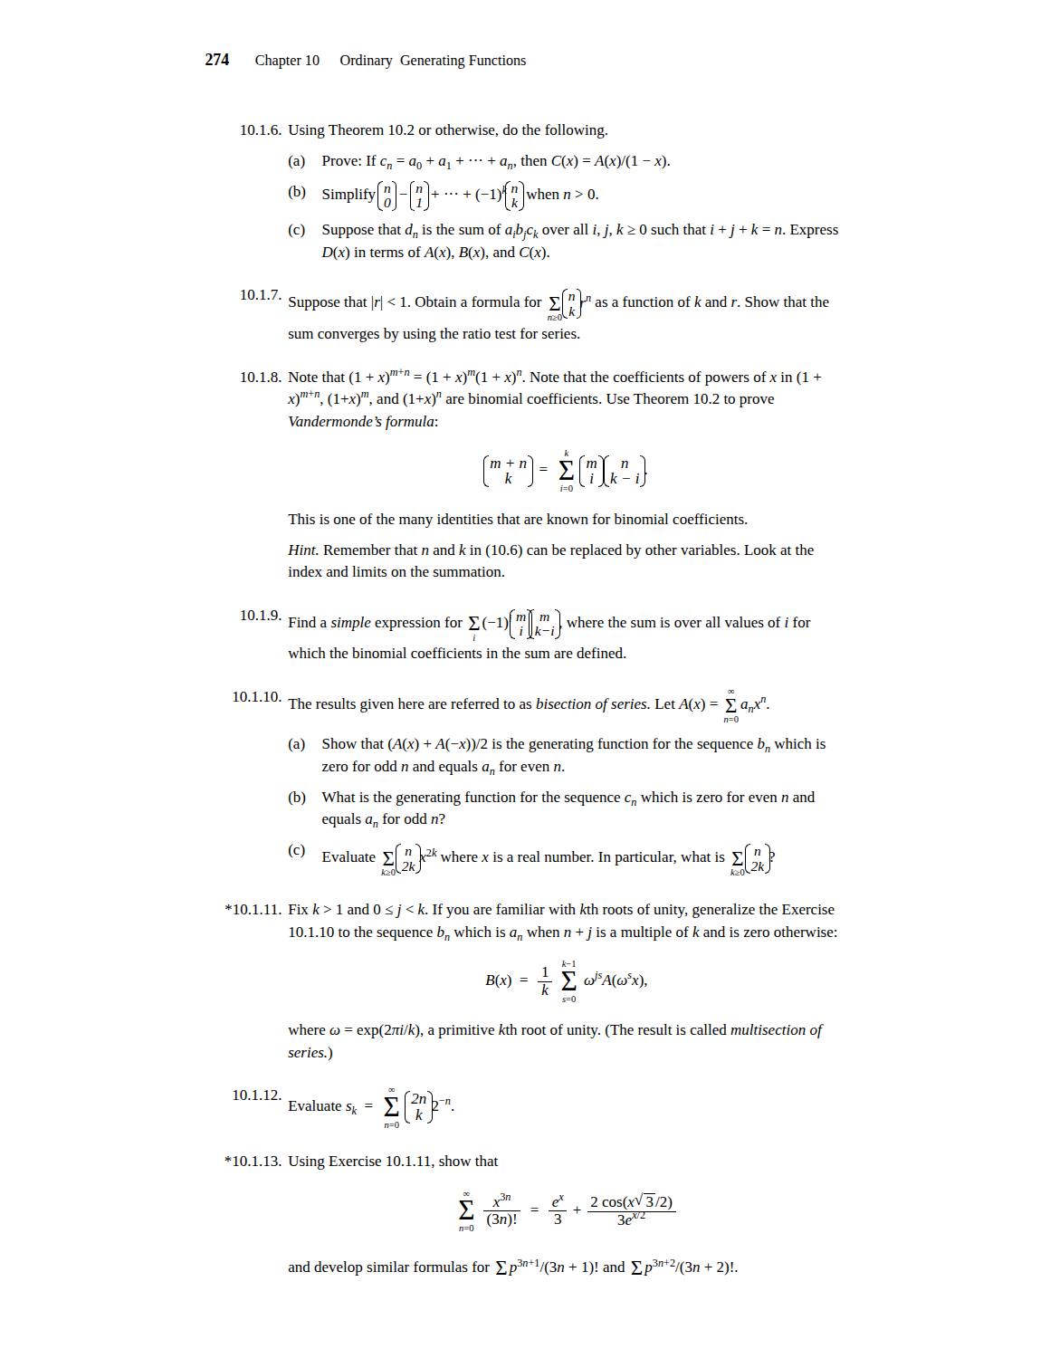274 Chapter 10 Ordinary Generating Functions
10.1.6. Using Theorem 10.2 or otherwise, do the following.
(a) Prove: If cn = a0 + a1 + ··· + an, then C(x) = A(x)/(1 − x).
(b) Simplify n 0 − n 1 + ··· + (−1)knk when n > 0.
(c) Suppose that dn is the sum of aibjck over all i, j, k ≥ 0 such that i + j + k = n. Express D(x) in terms of A(x), B(x), and C(x).
10.1.7. Suppose that |r| < 1. Obtain a formula for Σn≥0 nk rn as a function of k and r. Show that the sum converges by using the ratio test for series.
10.1.8. Note that (1 + x)m+n = (1 + x)m(1 + x)n. Note that the coefficients of powers of x in (1 + x)m+n, (1+x)m, and (1+x)n are binomial coefficients. Use Theorem 10.2 to prove Vandermonde’s formula:
m + n k = kΣi=0 mi nk − i.
This is one of the many identities that are known for binomial coefficients.
Hint. Remember that n and k in (10.6) can be replaced by other variables. Look at the index and limits on the summation.
10.1.9. Find a simple expression for Σi(−1)imi mk−i, where the sum is over all values of i for which the binomial coefficients in the sum are defined.
10.1.10. The results given here are referred to as bisection of series. Let A(x) = ∞Σn=0 anxn.
(a) Show that (A(x) + A(−x))/2 is the generating function for the sequence bn which is zero for odd n and equals an for even n.
(b) What is the generating function for the sequence cn which is zero for even n and equals an for odd n?
(c) Evaluate Σk≥0 n 2k x2k where x is a real number. In particular, what is Σk≥0 n 2k?
*10.1.11. Fix k > 1 and 0 ≤ j < k. If you are familiar with kth roots of unity, generalize the Exercise 10.1.10 to the sequence bn which is an when n + j is a multiple of k and is zero otherwise:
B(x) = 1 k k−1 Σs=0 ωjsA(ωsx),
where ω = exp(2πi/k), a primitive kth root of unity. (The result is called multisection of series.)
10.1.12. Evaluate sk = ∞Σn=0 2n k2−n.
*10.1.13. Using Exercise 10.1.11, show that
∞Σn=0 x3n(3n)! = ex 3 + 2 cos(x 3/2) 3ex/2
and develop similar formulas for Σ p3n+1/(3n + 1)! and Σ p3n+2/(3n + 2)!.